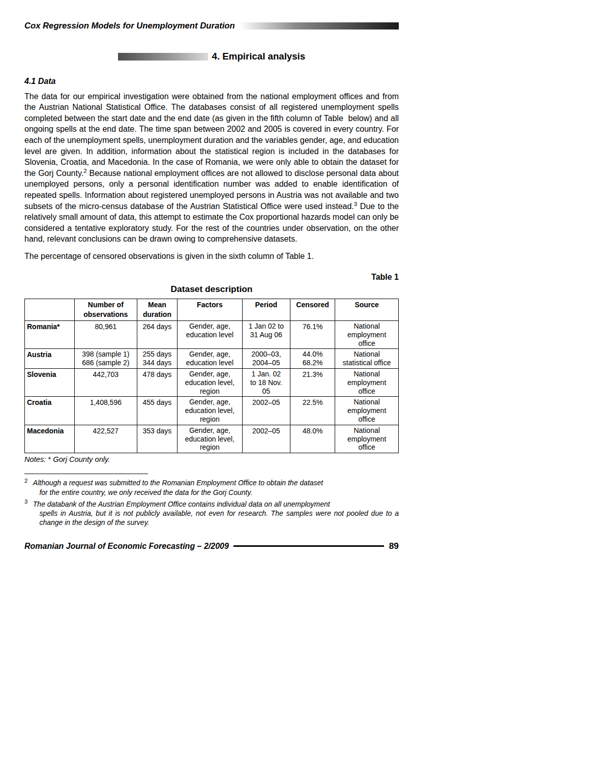Cox Regression Models for Unemployment Duration
4. Empirical analysis
4.1 Data
The data for our empirical investigation were obtained from the national employment offices and from the Austrian National Statistical Office. The databases consist of all registered unemployment spells completed between the start date and the end date (as given in the fifth column of Table below) and all ongoing spells at the end date. The time span between 2002 and 2005 is covered in every country. For each of the unemployment spells, unemployment duration and the variables gender, age, and education level are given. In addition, information about the statistical region is included in the databases for Slovenia, Croatia, and Macedonia. In the case of Romania, we were only able to obtain the dataset for the Gorj County.2 Because national employment offices are not allowed to disclose personal data about unem­ployed persons, only a personal identification number was added to enable identifica­tion of repeated spells. Information about registered unemployed persons in Austria was not available and two subsets of the micro-census database of the Austrian Statistical Office were used instead.3 Due to the relatively small amount of data, this attempt to estimate the Cox proportional hazards model can only be considered a tentative exploratory study. For the rest of the countries under observation, on the other hand, relevant conclusions can be drawn owing to comprehensive datasets.
The percentage of censored observations is given in the sixth column of Table 1.
Table 1
Dataset description
| | Number of observations | Mean duration | Factors | Period | Censored | Source |
| --- | --- | --- | --- | --- | --- | --- |
| Romania* | 80,961 | 264 days | Gender, age, education level | 1 Jan 02 to 31 Aug 06 | 76.1% | National employment office |
| Austria | 398 (sample 1) 686 (sample 2) | 255 days 344 days | Gender, age, education level | 2000–03, 2004–05 | 44.0% 68.2% | National statistical office |
| Slovenia | 442,703 | 478 days | Gender, age, education level, region | 1 Jan. 02 to 18 Nov. 05 | 21.3% | National employment office |
| Croatia | 1,408,596 | 455 days | Gender, age, education level, region | 2002–05 | 22.5% | National employment office |
| Macedonia | 422,527 | 353 days | Gender, age, education level, region | 2002–05 | 48.0% | National employment office |
Notes: * Gorj County only.
2 Although a request was submitted to the Romanian Employment Office to obtain the dataset for the entire country, we only received the data for the Gorj County.
3 The databank of the Austrian Employment Office contains individual data on all unemployment spells in Austria, but it is not publicly available, not even for research. The samples were not pooled due to a change in the design of the survey.
Romanian Journal of Economic Forecasting – 2/2009 89